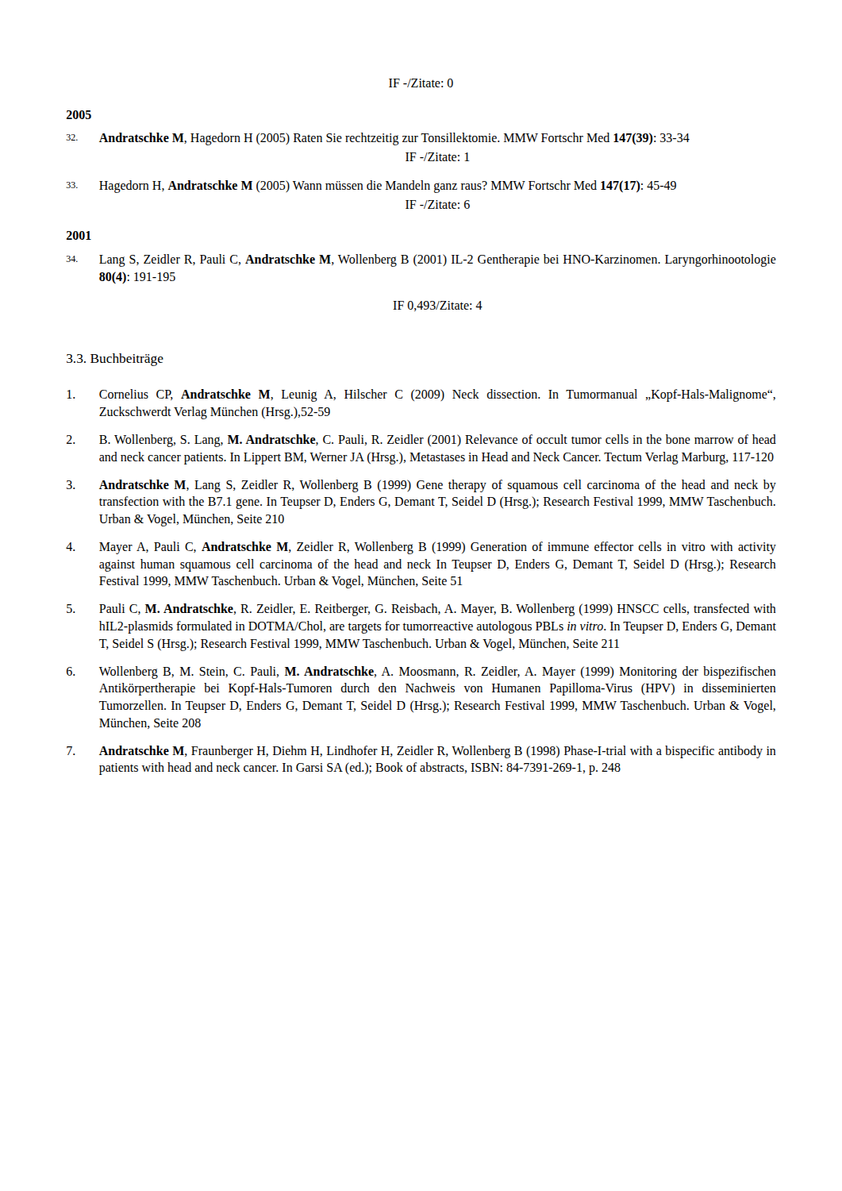IF -/Zitate: 0
2005
32. Andratschke M, Hagedorn H (2005) Raten Sie rechtzeitig zur Tonsillektomie. MMW Fortschr Med 147(39): 33-34
IF -/Zitate: 1
33. Hagedorn H, Andratschke M (2005) Wann müssen die Mandeln ganz raus? MMW Fortschr Med 147(17): 45-49
IF -/Zitate: 6
2001
34. Lang S, Zeidler R, Pauli C, Andratschke M, Wollenberg B (2001) IL-2 Gentherapie bei HNO-Karzinomen. Laryngorhinootologie 80(4): 191-195
IF 0,493/Zitate: 4
3.3. Buchbeiträge
1. Cornelius CP, Andratschke M, Leunig A, Hilscher C (2009) Neck dissection. In Tumormanual „Kopf-Hals-Malignome“, Zuckschwerdt Verlag München (Hrsg.),52-59
2. B. Wollenberg, S. Lang, M. Andratschke, C. Pauli, R. Zeidler (2001) Relevance of occult tumor cells in the bone marrow of head and neck cancer patients. In Lippert BM, Werner JA (Hrsg.), Metastases in Head and Neck Cancer. Tectum Verlag Marburg, 117-120
3. Andratschke M, Lang S, Zeidler R, Wollenberg B (1999) Gene therapy of squamous cell carcinoma of the head and neck by transfection with the B7.1 gene. In Teupser D, Enders G, Demant T, Seidel D (Hrsg.); Research Festival 1999, MMW Taschenbuch. Urban & Vogel, München, Seite 210
4. Mayer A, Pauli C, Andratschke M, Zeidler R, Wollenberg B (1999) Generation of immune effector cells in vitro with activity against human squamous cell carcinoma of the head and neck In Teupser D, Enders G, Demant T, Seidel D (Hrsg.); Research Festival 1999, MMW Taschenbuch. Urban & Vogel, München, Seite 51
5. Pauli C, M. Andratschke, R. Zeidler, E. Reitberger, G. Reisbach, A. Mayer, B. Wollenberg (1999) HNSCC cells, transfected with hIL2-plasmids formulated in DOTMA/Chol, are targets for tumorreactive autologous PBLs in vitro. In Teupser D, Enders G, Demant T, Seidel S (Hrsg.); Research Festival 1999, MMW Taschenbuch. Urban & Vogel, München, Seite 211
6. Wollenberg B, M. Stein, C. Pauli, M. Andratschke, A. Moosmann, R. Zeidler, A. Mayer (1999) Monitoring der bispezifischen Antikörpertherapie bei Kopf-Hals-Tumoren durch den Nachweis von Humanen Papilloma-Virus (HPV) in disseminierten Tumorzellen. In Teupser D, Enders G, Demant T, Seidel D (Hrsg.); Research Festival 1999, MMW Taschenbuch. Urban & Vogel, München, Seite 208
7. Andratschke M, Fraunberger H, Diehm H, Lindhofer H, Zeidler R, Wollenberg B (1998) Phase-I-trial with a bispecific antibody in patients with head and neck cancer. In Garsi SA (ed.); Book of abstracts, ISBN: 84-7391-269-1, p. 248